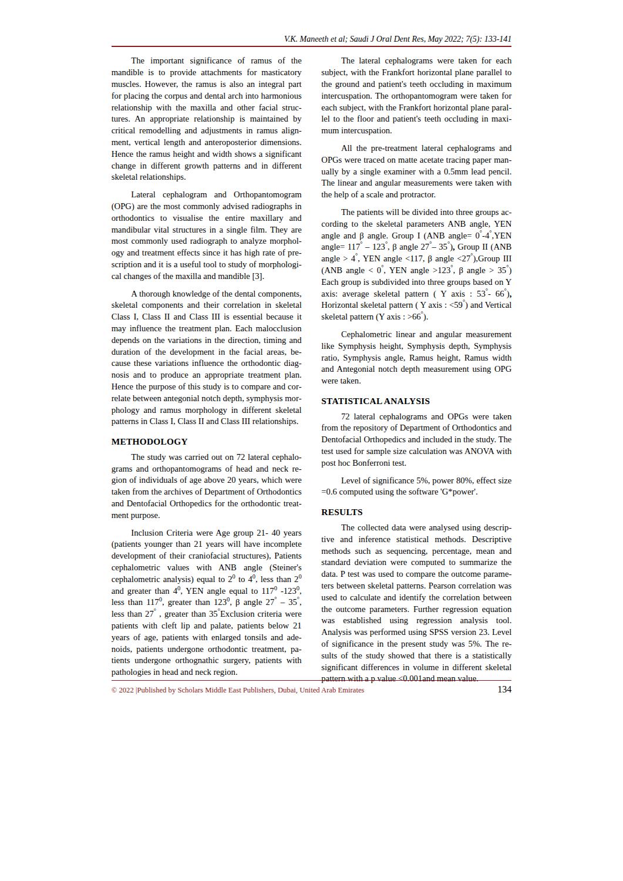V.K. Maneeth et al; Saudi J Oral Dent Res, May 2022; 7(5): 133-141
The important significance of ramus of the mandible is to provide attachments for masticatory muscles. However, the ramus is also an integral part for placing the corpus and dental arch into harmonious relationship with the maxilla and other facial structures. An appropriate relationship is maintained by critical remodelling and adjustments in ramus alignment, vertical length and anteroposterior dimensions. Hence the ramus height and width shows a significant change in different growth patterns and in different skeletal relationships.
Lateral cephalogram and Orthopantomogram (OPG) are the most commonly advised radiographs in orthodontics to visualise the entire maxillary and mandibular vital structures in a single film. They are most commonly used radiograph to analyze morphology and treatment effects since it has high rate of prescription and it is a useful tool to study of morphological changes of the maxilla and mandible [3].
A thorough knowledge of the dental components, skeletal components and their correlation in skeletal Class I, Class II and Class III is essential because it may influence the treatment plan. Each malocclusion depends on the variations in the direction, timing and duration of the development in the facial areas, because these variations influence the orthodontic diagnosis and to produce an appropriate treatment plan. Hence the purpose of this study is to compare and correlate between antegonial notch depth, symphysis morphology and ramus morphology in different skeletal patterns in Class I, Class II and Class III relationships.
METHODOLOGY
The study was carried out on 72 lateral cephalograms and orthopantomograms of head and neck region of individuals of age above 20 years, which were taken from the archives of Department of Orthodontics and Dentofacial Orthopedics for the orthodontic treatment purpose.
Inclusion Criteria were Age group 21- 40 years (patients younger than 21 years will have incomplete development of their craniofacial structures), Patients cephalometric values with ANB angle (Steiner's cephalometric analysis) equal to 20 to 40, less than 20 and greater than 40, YEN angle equal to 1170 -1230, less than 1170, greater than 1230, β angle 27° – 35°, less than 27° , greater than 35°Exclusion criteria were patients with cleft lip and palate, patients below 21 years of age, patients with enlarged tonsils and adenoids, patients undergone orthodontic treatment, patients undergone orthognathic surgery, patients with pathologies in head and neck region.
The lateral cephalograms were taken for each subject, with the Frankfort horizontal plane parallel to the ground and patient's teeth occluding in maximum intercuspation. The orthopantomogram were taken for each subject, with the Frankfort horizontal plane parallel to the floor and patient's teeth occluding in maximum intercuspation.
All the pre-treatment lateral cephalograms and OPGs were traced on matte acetate tracing paper manually by a single examiner with a 0.5mm lead pencil. The linear and angular measurements were taken with the help of a scale and protractor.
The patients will be divided into three groups according to the skeletal parameters ANB angle, YEN angle and β angle. Group I (ANB angle= 0°-4°,YEN angle= 117° – 123°, β angle 27°– 35°), Group II (ANB angle > 4°, YEN angle <117, β angle <27°),Group III (ANB angle < 0°, YEN angle >123°, β angle > 35°) Each group is subdivided into three groups based on Y axis: average skeletal pattern ( Y axis : 53°- 66°), Horizontal skeletal pattern ( Y axis : <59°) and Vertical skeletal pattern (Y axis : >66°).
Cephalometric linear and angular measurement like Symphysis height, Symphysis depth, Symphysis ratio, Symphysis angle, Ramus height, Ramus width and Antegonial notch depth measurement using OPG were taken.
STATISTICAL ANALYSIS
72 lateral cephalograms and OPGs were taken from the repository of Department of Orthodontics and Dentofacial Orthopedics and included in the study. The test used for sample size calculation was ANOVA with post hoc Bonferroni test.
Level of significance 5%, power 80%, effect size =0.6 computed using the software 'G*power'.
RESULTS
The collected data were analysed using descriptive and inference statistical methods. Descriptive methods such as sequencing, percentage, mean and standard deviation were computed to summarize the data. P test was used to compare the outcome parameters between skeletal patterns. Pearson correlation was used to calculate and identify the correlation between the outcome parameters. Further regression equation was established using regression analysis tool. Analysis was performed using SPSS version 23. Level of significance in the present study was 5%. The results of the study showed that there is a statistically significant differences in volume in different skeletal pattern with a p value <0.001and mean value.
© 2022 |Published by Scholars Middle East Publishers, Dubai, United Arab Emirates
134